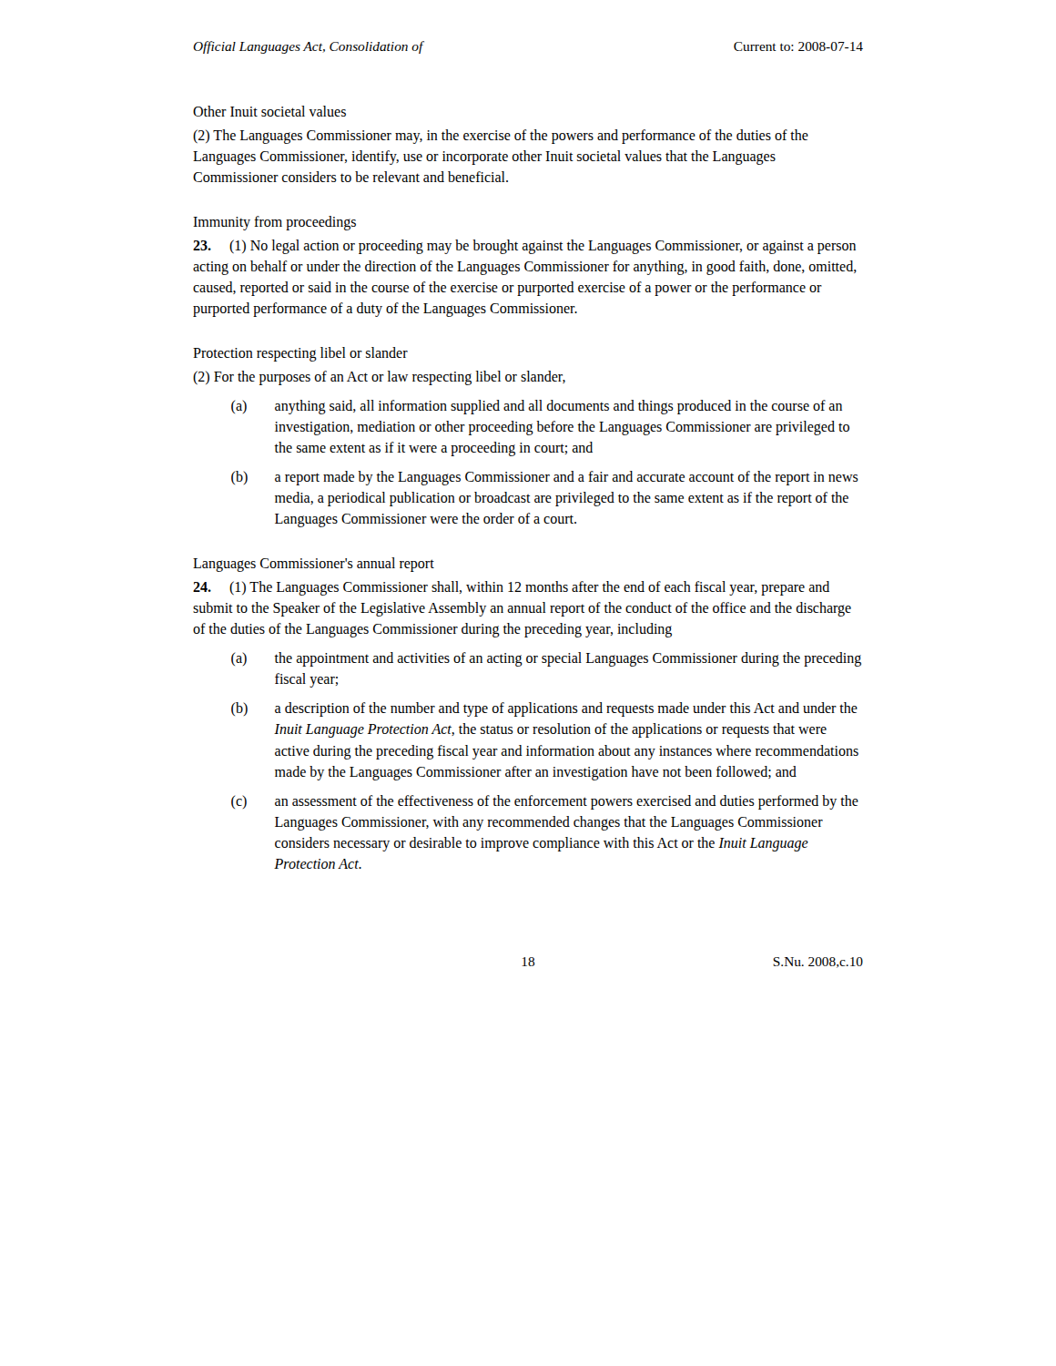Official Languages Act, Consolidation of
Current to: 2008-07-14
Other Inuit societal values
(2) The Languages Commissioner may, in the exercise of the powers and performance of the duties of the Languages Commissioner, identify, use or incorporate other Inuit societal values that the Languages Commissioner considers to be relevant and beneficial.
Immunity from proceedings
23. (1) No legal action or proceeding may be brought against the Languages Commissioner, or against a person acting on behalf or under the direction of the Languages Commissioner for anything, in good faith, done, omitted, caused, reported or said in the course of the exercise or purported exercise of a power or the performance or purported performance of a duty of the Languages Commissioner.
Protection respecting libel or slander
(2) For the purposes of an Act or law respecting libel or slander,
(a) anything said, all information supplied and all documents and things produced in the course of an investigation, mediation or other proceeding before the Languages Commissioner are privileged to the same extent as if it were a proceeding in court; and
(b) a report made by the Languages Commissioner and a fair and accurate account of the report in news media, a periodical publication or broadcast are privileged to the same extent as if the report of the Languages Commissioner were the order of a court.
Languages Commissioner's annual report
24. (1) The Languages Commissioner shall, within 12 months after the end of each fiscal year, prepare and submit to the Speaker of the Legislative Assembly an annual report of the conduct of the office and the discharge of the duties of the Languages Commissioner during the preceding year, including
(a) the appointment and activities of an acting or special Languages Commissioner during the preceding fiscal year;
(b) a description of the number and type of applications and requests made under this Act and under the Inuit Language Protection Act, the status or resolution of the applications or requests that were active during the preceding fiscal year and information about any instances where recommendations made by the Languages Commissioner after an investigation have not been followed; and
(c) an assessment of the effectiveness of the enforcement powers exercised and duties performed by the Languages Commissioner, with any recommended changes that the Languages Commissioner considers necessary or desirable to improve compliance with this Act or the Inuit Language Protection Act.
18
S.Nu. 2008,c.10